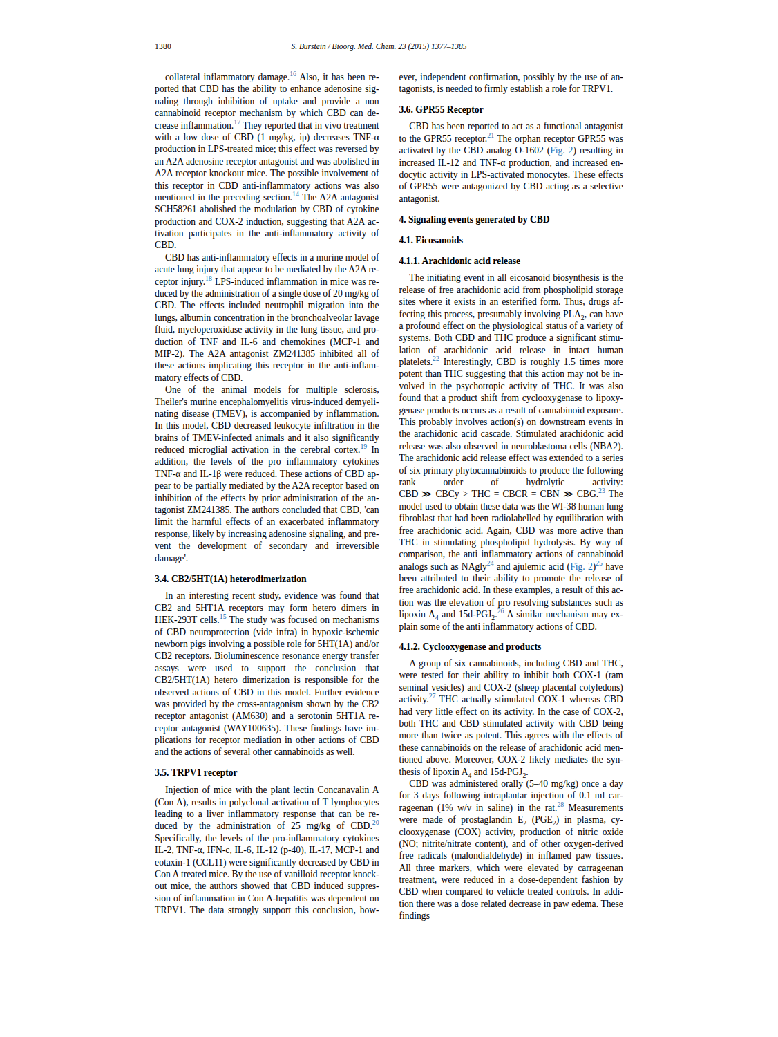1380 S. Burstein / Bioorg. Med. Chem. 23 (2015) 1377–1385
collateral inflammatory damage.16 Also, it has been reported that CBD has the ability to enhance adenosine signaling through inhibition of uptake and provide a non cannabinoid receptor mechanism by which CBD can decrease inflammation.17 They reported that in vivo treatment with a low dose of CBD (1 mg/kg, ip) decreases TNF-α production in LPS-treated mice; this effect was reversed by an A2A adenosine receptor antagonist and was abolished in A2A receptor knockout mice. The possible involvement of this receptor in CBD anti-inflammatory actions was also mentioned in the preceding section.14 The A2A antagonist SCH58261 abolished the modulation by CBD of cytokine production and COX-2 induction, suggesting that A2A activation participates in the anti-inflammatory activity of CBD.
CBD has anti-inflammatory effects in a murine model of acute lung injury that appear to be mediated by the A2A receptor injury.18 LPS-induced inflammation in mice was reduced by the administration of a single dose of 20 mg/kg of CBD. The effects included neutrophil migration into the lungs, albumin concentration in the bronchoalveolar lavage fluid, myeloperoxidase activity in the lung tissue, and production of TNF and IL-6 and chemokines (MCP-1 and MIP-2). The A2A antagonist ZM241385 inhibited all of these actions implicating this receptor in the anti-inflammatory effects of CBD.
One of the animal models for multiple sclerosis, Theiler's murine encephalomyelitis virus-induced demyelinating disease (TMEV), is accompanied by inflammation. In this model, CBD decreased leukocyte infiltration in the brains of TMEV-infected animals and it also significantly reduced microglial activation in the cerebral cortex.19 In addition, the levels of the pro inflammatory cytokines TNF-α and IL-1β were reduced. These actions of CBD appear to be partially mediated by the A2A receptor based on inhibition of the effects by prior administration of the antagonist ZM241385. The authors concluded that CBD, 'can limit the harmful effects of an exacerbated inflammatory response, likely by increasing adenosine signaling, and prevent the development of secondary and irreversible damage'.
3.4. CB2/5HT(1A) heterodimerization
In an interesting recent study, evidence was found that CB2 and 5HT1A receptors may form hetero dimers in HEK-293T cells.15 The study was focused on mechanisms of CBD neuroprotection (vide infra) in hypoxic-ischemic newborn pigs involving a possible role for 5HT(1A) and/or CB2 receptors. Bioluminescence resonance energy transfer assays were used to support the conclusion that CB2/5HT(1A) hetero dimerization is responsible for the observed actions of CBD in this model. Further evidence was provided by the cross-antagonism shown by the CB2 receptor antagonist (AM630) and a serotonin 5HT1A receptor antagonist (WAY100635). These findings have implications for receptor mediation in other actions of CBD and the actions of several other cannabinoids as well.
3.5. TRPV1 receptor
Injection of mice with the plant lectin Concanavalin A (Con A), results in polyclonal activation of T lymphocytes leading to a liver inflammatory response that can be reduced by the administration of 25 mg/kg of CBD.20 Specifically, the levels of the pro-inflammatory cytokines IL-2, TNF-α, IFN-c, IL-6, IL-12 (p-40), IL-17, MCP-1 and eotaxin-1 (CCL11) were significantly decreased by CBD in Con A treated mice. By the use of vanilloid receptor knock-out mice, the authors showed that CBD induced suppression of inflammation in Con A-hepatitis was dependent on TRPV1. The data strongly support this conclusion, however, independent confirmation, possibly by the use of antagonists, is needed to firmly establish a role for TRPV1.
3.6. GPR55 Receptor
CBD has been reported to act as a functional antagonist to the GPR55 receptor.21 The orphan receptor GPR55 was activated by the CBD analog O-1602 (Fig. 2) resulting in increased IL-12 and TNF-α production, and increased endocytic activity in LPS-activated monocytes. These effects of GPR55 were antagonized by CBD acting as a selective antagonist.
4. Signaling events generated by CBD
4.1. Eicosanoids
4.1.1. Arachidonic acid release
The initiating event in all eicosanoid biosynthesis is the release of free arachidonic acid from phospholipid storage sites where it exists in an esterified form. Thus, drugs affecting this process, presumably involving PLA2, can have a profound effect on the physiological status of a variety of systems. Both CBD and THC produce a significant stimulation of arachidonic acid release in intact human platelets.22 Interestingly, CBD is roughly 1.5 times more potent than THC suggesting that this action may not be involved in the psychotropic activity of THC. It was also found that a product shift from cyclooxygenase to lipoxygenase products occurs as a result of cannabinoid exposure. This probably involves action(s) on downstream events in the arachidonic acid cascade. Stimulated arachidonic acid release was also observed in neuroblastoma cells (NBA2). The arachidonic acid release effect was extended to a series of six primary phytocannabinoids to produce the following rank order of hydrolytic activity: CBD ≫ CBCy > THC = CBCR = CBN ≫ CBG.23 The model used to obtain these data was the WI-38 human lung fibroblast that had been radiolabelled by equilibration with free arachidonic acid. Again, CBD was more active than THC in stimulating phospholipid hydrolysis. By way of comparison, the anti inflammatory actions of cannabinoid analogs such as NAgly24 and ajulemic acid (Fig. 2)25 have been attributed to their ability to promote the release of free arachidonic acid. In these examples, a result of this action was the elevation of pro resolving substances such as lipoxin A4 and 15d-PGJ2.26 A similar mechanism may explain some of the anti inflammatory actions of CBD.
4.1.2. Cyclooxygenase and products
A group of six cannabinoids, including CBD and THC, were tested for their ability to inhibit both COX-1 (ram seminal vesicles) and COX-2 (sheep placental cotyledons) activity.27 THC actually stimulated COX-1 whereas CBD had very little effect on its activity. In the case of COX-2, both THC and CBD stimulated activity with CBD being more than twice as potent. This agrees with the effects of these cannabinoids on the release of arachidonic acid mentioned above. Moreover, COX-2 likely mediates the synthesis of lipoxin A4 and 15d-PGJ2.
CBD was administered orally (5–40 mg/kg) once a day for 3 days following intraplantar injection of 0.1 ml carrageenan (1% w/v in saline) in the rat.28 Measurements were made of prostaglandin E2 (PGE2) in plasma, cyclooxygenase (COX) activity, production of nitric oxide (NO; nitrite/nitrate content), and of other oxygen-derived free radicals (malondialdehyde) in inflamed paw tissues. All three markers, which were elevated by carrageenan treatment, were reduced in a dose-dependent fashion by CBD when compared to vehicle treated controls. In addition there was a dose related decrease in paw edema. These findings